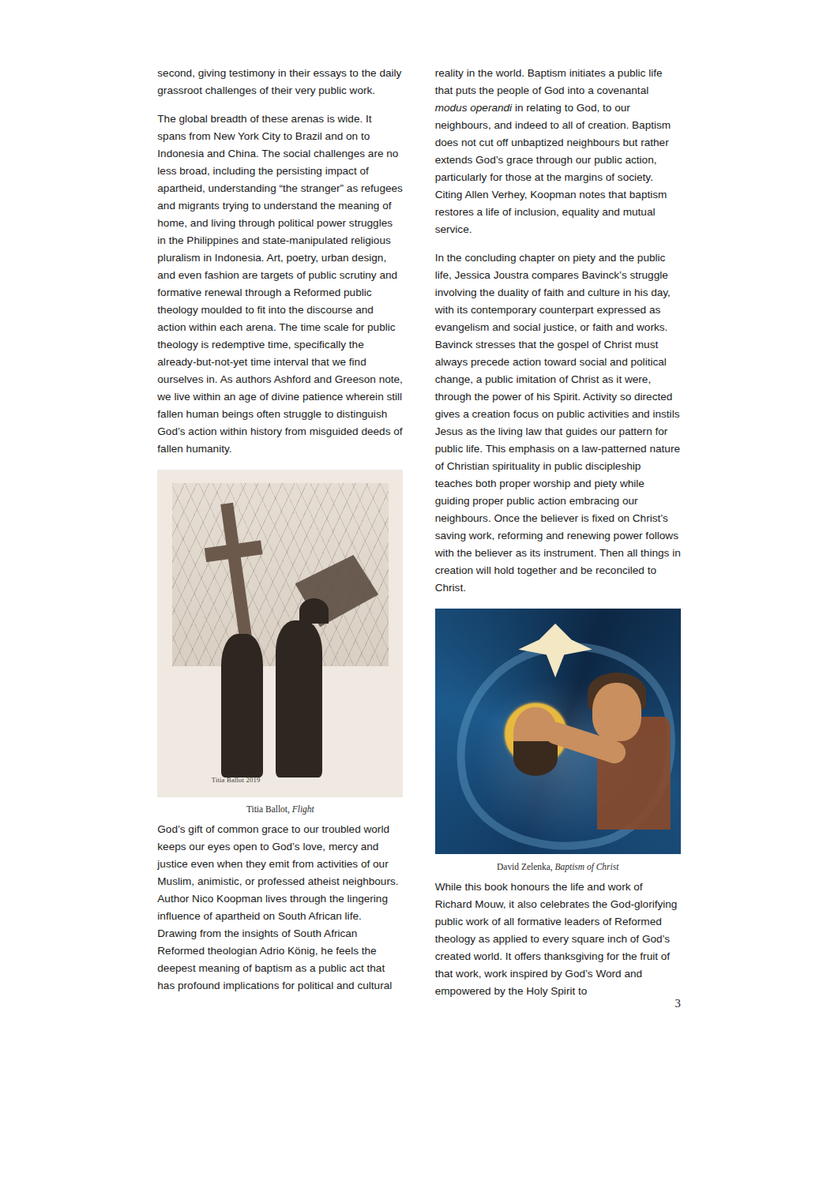second, giving testimony in their essays to the daily grassroot challenges of their very public work.
The global breadth of these arenas is wide. It spans from New York City to Brazil and on to Indonesia and China. The social challenges are no less broad, including the persisting impact of apartheid, understanding “the stranger” as refugees and migrants trying to understand the meaning of home, and living through political power struggles in the Philippines and state-manipulated religious pluralism in Indonesia. Art, poetry, urban design, and even fashion are targets of public scrutiny and formative renewal through a Reformed public theology moulded to fit into the discourse and action within each arena. The time scale for public theology is redemptive time, specifically the already-but-not-yet time interval that we find ourselves in. As authors Ashford and Greeson note, we live within an age of divine patience wherein still fallen human beings often struggle to distinguish God’s action within history from misguided deeds of fallen humanity.
Titia Ballot 2019
Titia Ballot, Flight
God’s gift of common grace to our troubled world keeps our eyes open to God’s love, mercy and justice even when they emit from activities of our Muslim, animistic, or professed atheist neighbours. Author Nico Koopman lives through the lingering influence of apartheid on South African life. Drawing from the insights of South African Reformed theologian Adrio König, he feels the deepest meaning of baptism as a public act that has profound implications for political and cultural reality in the world. Baptism initiates a public life that puts the people of God into a covenantal modus operandi in relating to God, to our neighbours, and indeed to all of creation. Baptism does not cut off unbaptized neighbours but rather extends God’s grace through our public action, particularly for those at the margins of society. Citing Allen Verhey, Koopman notes that baptism restores a life of inclusion, equality and mutual service.
In the concluding chapter on piety and the public life, Jessica Joustra compares Bavinck’s struggle involving the duality of faith and culture in his day, with its contemporary counterpart expressed as evangelism and social justice, or faith and works. Bavinck stresses that the gospel of Christ must always precede action toward social and political change, a public imitation of Christ as it were, through the power of his Spirit. Activity so directed gives a creation focus on public activities and instils Jesus as the living law that guides our pattern for public life. This emphasis on a law-patterned nature of Christian spirituality in public discipleship teaches both proper worship and piety while guiding proper public action embracing our neighbours. Once the believer is fixed on Christ’s saving work, reforming and renewing power follows with the believer as its instrument. Then all things in creation will hold together and be reconciled to Christ.
David Zelenka, Baptism of Christ
While this book honours the life and work of Richard Mouw, it also celebrates the God-glorifying public work of all formative leaders of Reformed theology as applied to every square inch of God’s created world. It offers thanksgiving for the fruit of that work, work inspired by God’s Word and empowered by the Holy Spirit to
3